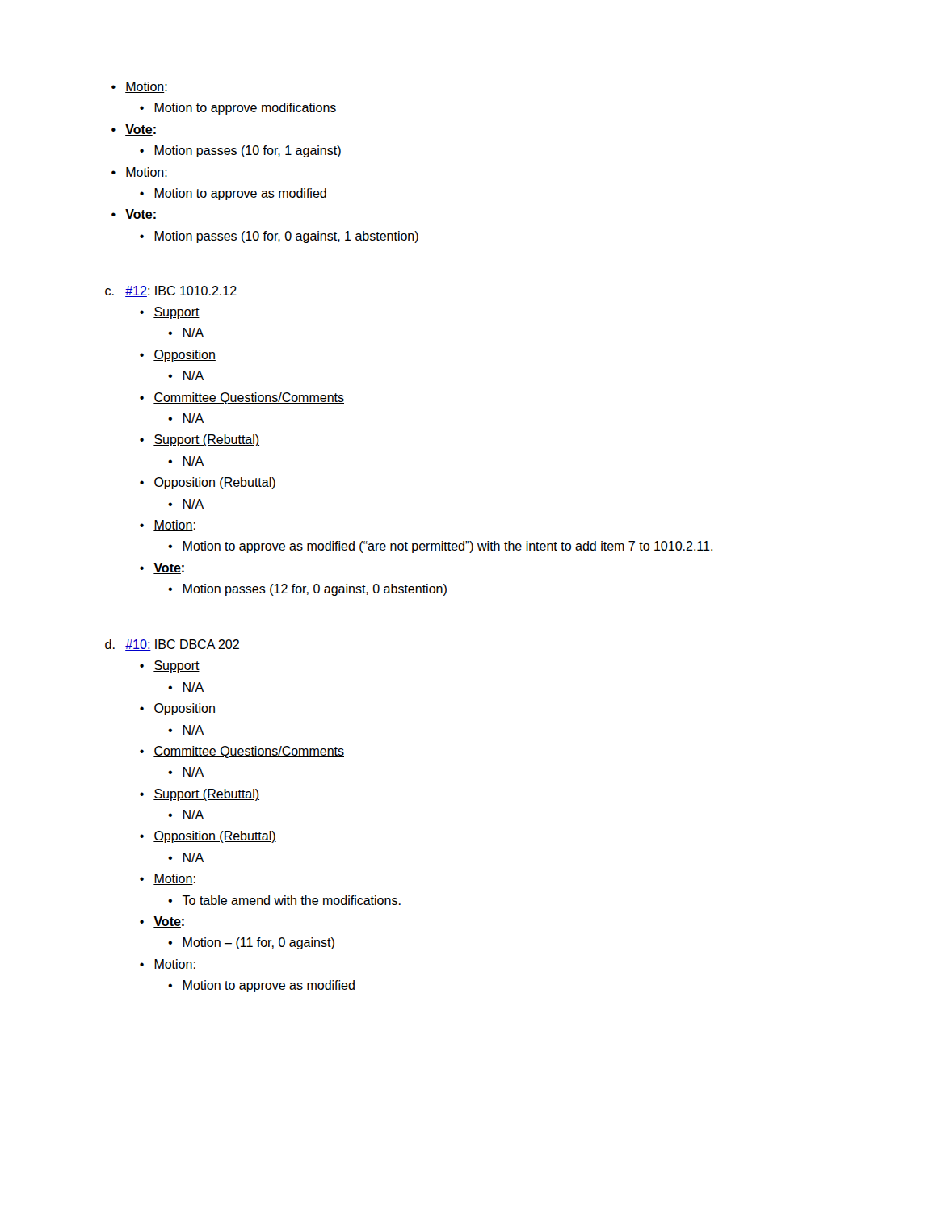Motion:
Motion to approve modifications
Vote:
Motion passes (10 for, 1 against)
Motion:
Motion to approve as modified
Vote:
Motion passes (10 for, 0 against, 1 abstention)
c. #12: IBC 1010.2.12
Support
N/A
Opposition
N/A
Committee Questions/Comments
N/A
Support (Rebuttal)
N/A
Opposition (Rebuttal)
N/A
Motion:
Motion to approve as modified (“are not permitted”) with the intent to add item 7 to 1010.2.11.
Vote:
Motion passes (12 for, 0 against, 0 abstention)
d. #10: IBC DBCA 202
Support
N/A
Opposition
N/A
Committee Questions/Comments
N/A
Support (Rebuttal)
N/A
Opposition (Rebuttal)
N/A
Motion:
To table amend with the modifications.
Vote:
Motion – (11 for, 0 against)
Motion:
Motion to approve as modified